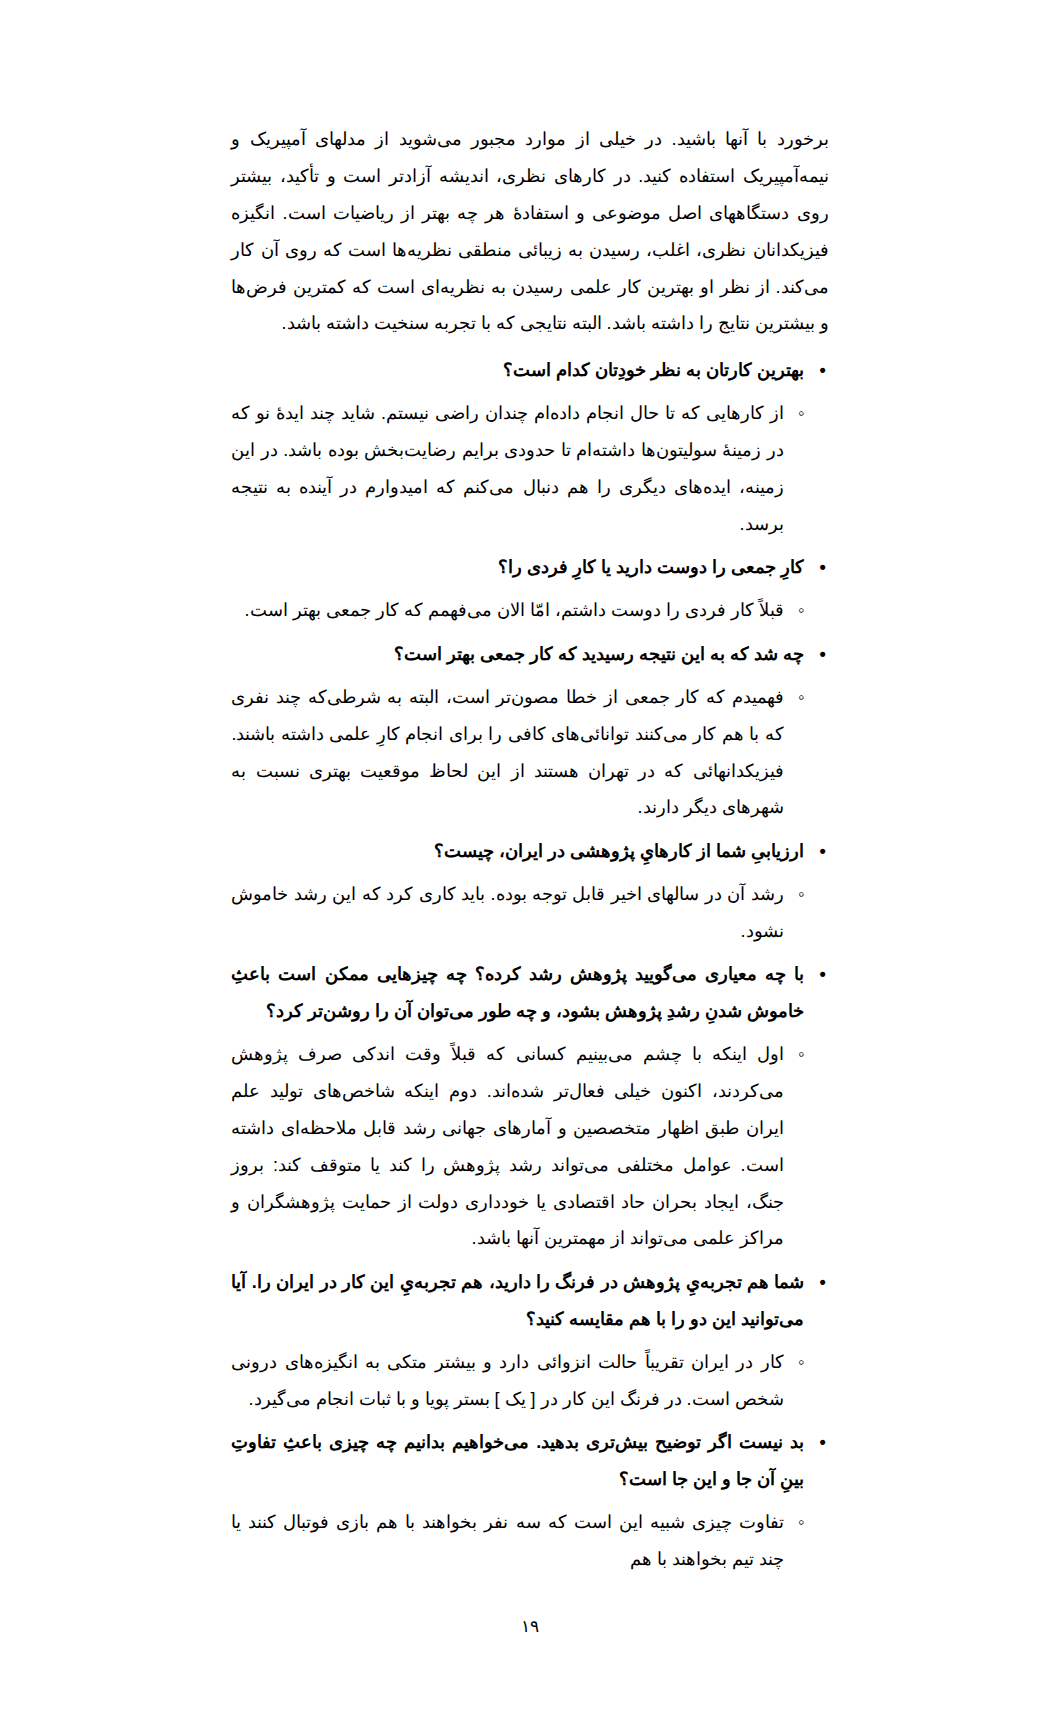برخورد با آنها باشید. در خیلی از موارد مجبور می‌شوید از مدلهای آمپیریک و نیمه‌آمپیریک استفاده کنید. در کارهای نظری، اندیشه آزادتر است و تأکید، بیشتر روی دستگاههای اصل موضوعی و استفادهٔ هر چه بهتر از ریاضیات است. انگیزه فیزیکدانان نظری، اغلب، رسیدن به زیبائی منطقی نظریه‌ها است که روی آن کار می‌کند. از نظر او بهترین کار علمی رسیدن به نظریه‌ای است که کمترین فرض‌ها و بیشترین نتایج را داشته باشد. البته نتایجی که با تجربه سنخیت داشته باشد.
بهترین کارتان به نظر خودِتان کدام است؟
از کارهایی که تا حال انجام داده‌ام چندان راضی نیستم. شاید چند ایدهٔ نو که در زمینهٔ سولیتون‌ها داشته‌ام تا حدودی برایم رضایت‌بخش بوده باشد. در این زمینه، ایده‌های دیگری را هم دنبال می‌کنم که امیدوارم در آینده به نتیجه برسد.
کارِ جمعی را دوست دارید یا کارِ فردی را؟
قبلاً کار فردی را دوست داشتم، امّا الان می‌فهمم که کار جمعی بهتر است.
چه شد که به این نتیجه رسیدید که کار جمعی بهتر است؟
فهمیدم که کار جمعی از خطا مصون‌تر است، البته به شرطی‌که چند نفری که با هم کار می‌کنند توانائی‌های کافی را برای انجام کارِ علمی داشته باشند. فیزیکدانهائی که در تهران هستند از این لحاظ موقعیت بهتری نسبت به شهرهای دیگر دارند.
ارزیابی‌ِ شما از کارهايِ پژوهشی در ایران، چیست؟
رشد آن در سالهای اخیر قابل توجه بوده. باید کاری کرد که این رشد خاموش نشود.
با چه معیاری می‌گویید پژوهش رشد کرده؟ چه چیزهایی ممکن است باعثِ خاموش شدنِ رشدِ پژوهش بشود، و چه طور می‌توان آن را روشن‌تر کرد؟
اول اینکه با چشم می‌بینیم کسانی که قبلاً وقت اندکی صرف پژوهش می‌کردند، اکنون خیلی فعال‌تر شده‌اند. دوم اینکه شاخص‌های تولید علم ایران طبق اظهار متخصصین و آمارهای جهانی رشد قابل ملاحظه‌ای داشته است. عوامل مختلفی می‌تواند رشد پژوهش را کند یا متوقف کند: بروز جنگ، ایجاد بحران حاد اقتصادی یا خودداری دولت از حمایت پژوهشگران و مراکز علمی می‌تواند از مهمترین آنها باشد.
شما هم تجربه‌يِ پژوهش در فرنگ را دارید، هم تجربه‌يِ این کار در ایران را. آیا می‌توانید این دو را با هم مقایسه کنید؟
کار در ایران تقریباً حالت انزوائی دارد و بیشتر متکی به انگیزه‌های درونی شخص است. در فرنگ این کار در [ یک ] بستر پویا و با ثبات انجام می‌گیرد.
بد نیست اگر توضیح بیش‌تری بدهید. می‌خواهیم بدانیم چه چیزی باعثِ تفاوتِ بینِ آن جا و این جا است؟
تفاوت چیزی شبیه این است که سه نفر بخواهند با هم بازی فوتبال کنند یا چند تیم بخواهند با هم
۱۹